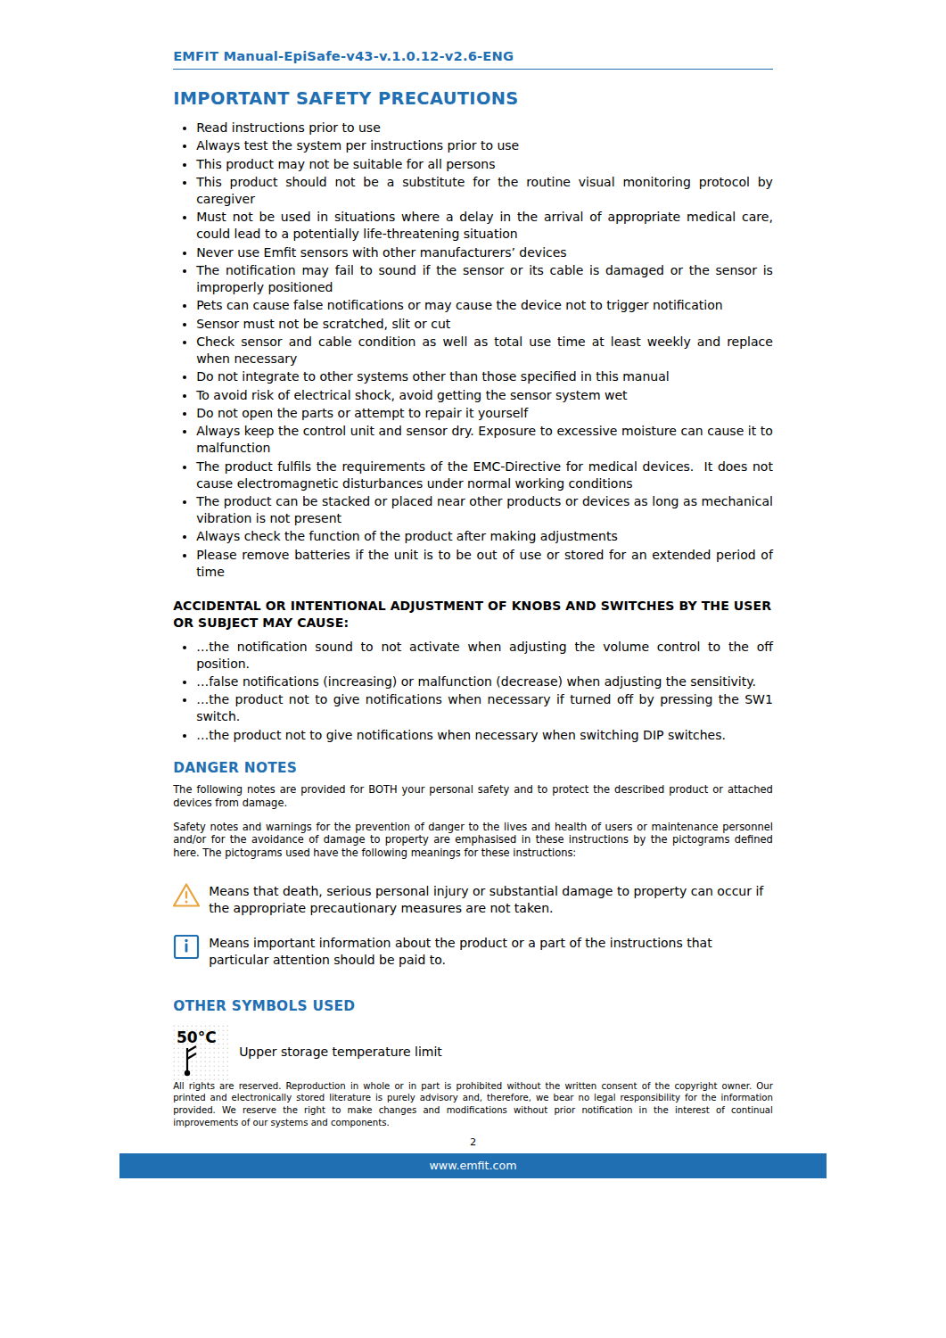EMFIT Manual-EpiSafe-v43-v.1.0.12-v2.6-ENG
IMPORTANT SAFETY PRECAUTIONS
Read instructions prior to use
Always test the system per instructions prior to use
This product may not be suitable for all persons
This product should not be a substitute for the routine visual monitoring protocol by caregiver
Must not be used in situations where a delay in the arrival of appropriate medical care, could lead to a potentially life-threatening situation
Never use Emfit sensors with other manufacturers’ devices
The notification may fail to sound if the sensor or its cable is damaged or the sensor is improperly positioned
Pets can cause false notifications or may cause the device not to trigger notification
Sensor must not be scratched, slit or cut
Check sensor and cable condition as well as total use time at least weekly and replace when necessary
Do not integrate to other systems other than those specified in this manual
To avoid risk of electrical shock, avoid getting the sensor system wet
Do not open the parts or attempt to repair it yourself
Always keep the control unit and sensor dry. Exposure to excessive moisture can cause it to malfunction
The product fulfils the requirements of the EMC-Directive for medical devices. It does not cause electromagnetic disturbances under normal working conditions
The product can be stacked or placed near other products or devices as long as mechanical vibration is not present
Always check the function of the product after making adjustments
Please remove batteries if the unit is to be out of use or stored for an extended period of time
ACCIDENTAL OR INTENTIONAL ADJUSTMENT OF KNOBS AND SWITCHES BY THE USER OR SUBJECT MAY CAUSE:
…the notification sound to not activate when adjusting the volume control to the off position.
…false notifications (increasing) or malfunction (decrease) when adjusting the sensitivity.
…the product not to give notifications when necessary if turned off by pressing the SW1 switch.
…the product not to give notifications when necessary when switching DIP switches.
DANGER NOTES
The following notes are provided for BOTH your personal safety and to protect the described product or attached devices from damage.
Safety notes and warnings for the prevention of danger to the lives and health of users or maintenance personnel and/or for the avoidance of damage to property are emphasised in these instructions by the pictograms defined here. The pictograms used have the following meanings for these instructions:
Means that death, serious personal injury or substantial damage to property can occur if the appropriate precautionary measures are not taken.
Means important information about the product or a part of the instructions that particular attention should be paid to.
OTHER SYMBOLS USED
50°C
Upper storage temperature limit
All rights are reserved. Reproduction in whole or in part is prohibited without the written consent of the copyright owner. Our printed and electronically stored literature is purely advisory and, therefore, we bear no legal responsibility for the information provided. We reserve the right to make changes and modifications without prior notification in the interest of continual improvements of our systems and components.
2
www.emfit.com